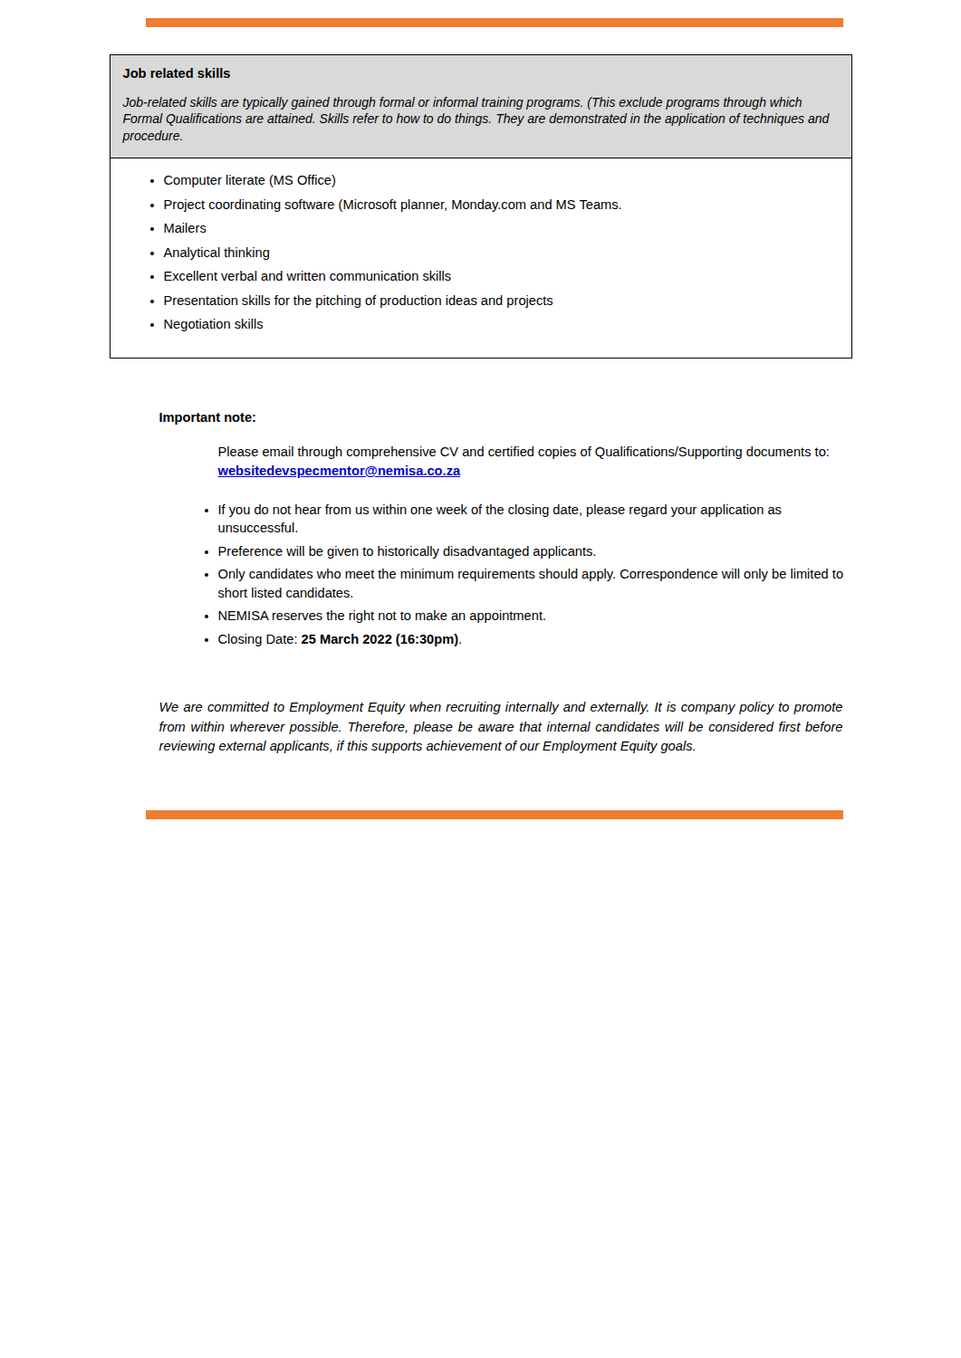Job related skills
Job-related skills are typically gained through formal or informal training programs. (This exclude programs through which Formal Qualifications are attained. Skills refer to how to do things. They are demonstrated in the application of techniques and procedure.
Computer literate (MS Office)
Project coordinating software (Microsoft planner, Monday.com and MS Teams.
Mailers
Analytical thinking
Excellent verbal and written communication skills
Presentation skills for the pitching of production ideas and projects
Negotiation skills
Important note:
Please email through comprehensive CV and certified copies of Qualifications/Supporting documents to: websitedevspecmentor@nemisa.co.za
If you do not hear from us within one week of the closing date, please regard your application as unsuccessful.
Preference will be given to historically disadvantaged applicants.
Only candidates who meet the minimum requirements should apply. Correspondence will only be limited to short listed candidates.
NEMISA reserves the right not to make an appointment.
Closing Date: 25 March 2022 (16:30pm).
We are committed to Employment Equity when recruiting internally and externally. It is company policy to promote from within wherever possible. Therefore, please be aware that internal candidates will be considered first before reviewing external applicants, if this supports achievement of our Employment Equity goals.